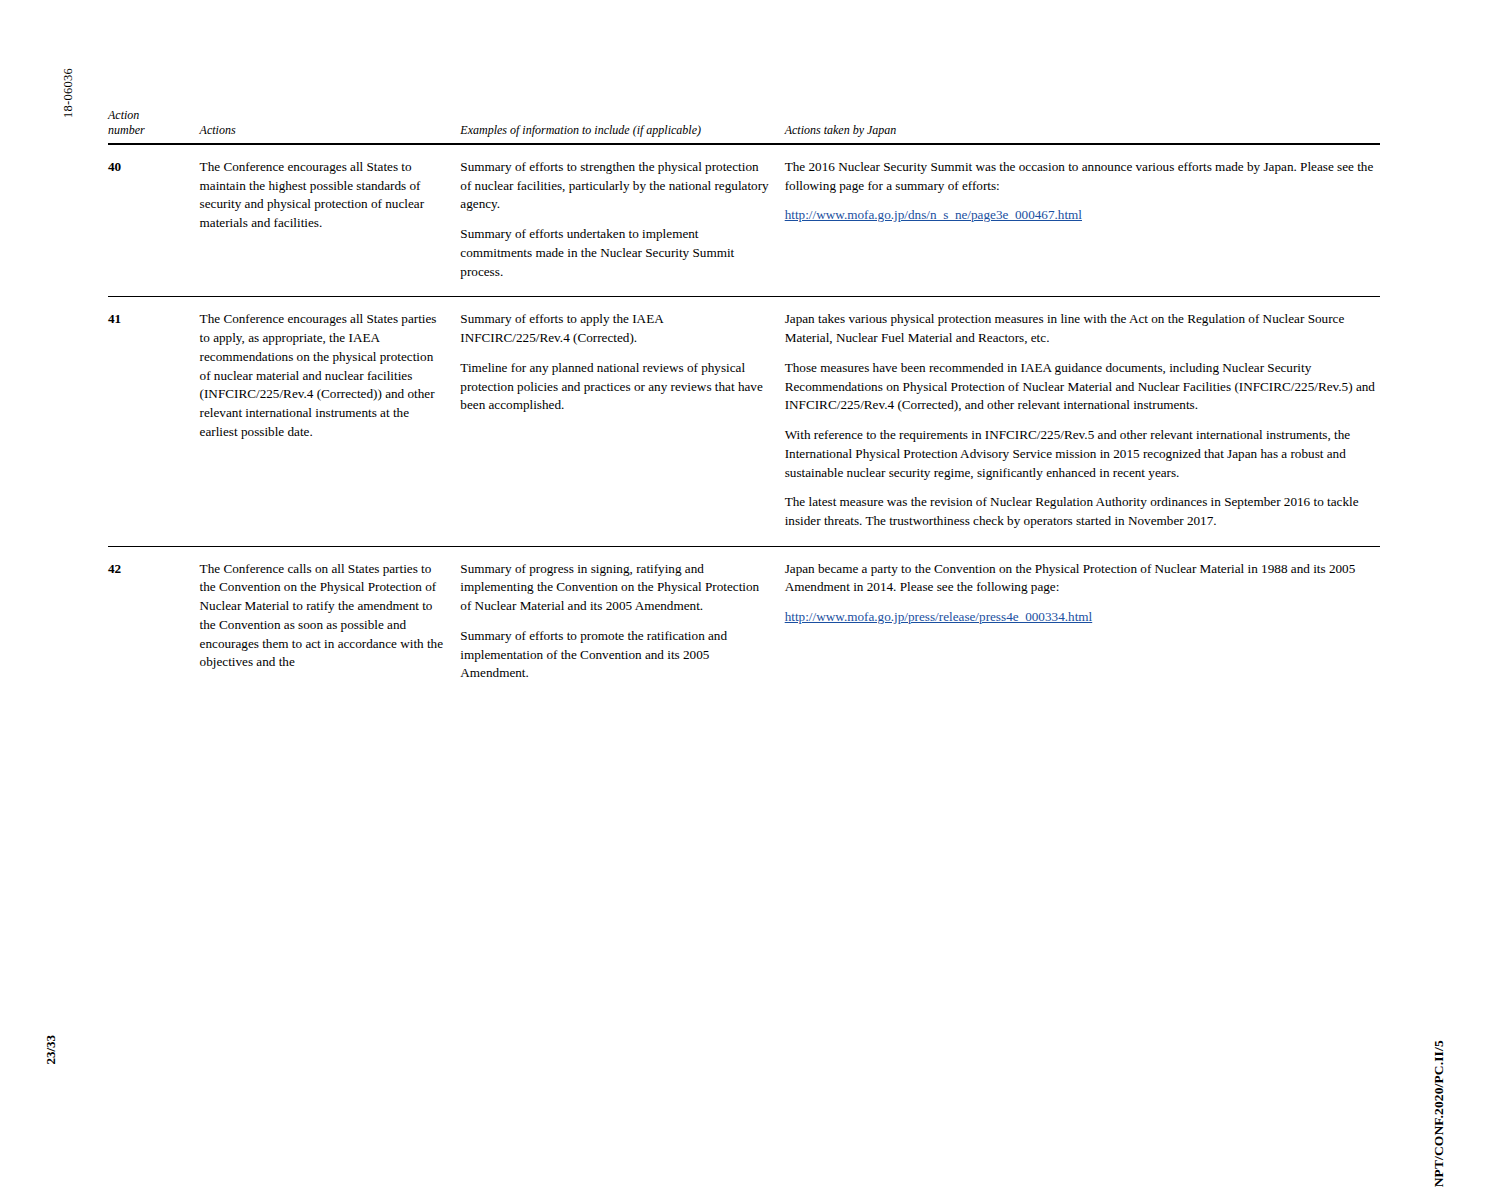18-06036
23/33
NPT/CONF.2020/PC.II/5
| Action number | Actions | Examples of information to include (if applicable) | Actions taken by Japan |
| --- | --- | --- | --- |
| 40 | The Conference encourages all States to maintain the highest possible standards of security and physical protection of nuclear materials and facilities. | Summary of efforts to strengthen the physical protection of nuclear facilities, particularly by the national regulatory agency. Summary of efforts undertaken to implement commitments made in the Nuclear Security Summit process. | The 2016 Nuclear Security Summit was the occasion to announce various efforts made by Japan. Please see the following page for a summary of efforts: http://www.mofa.go.jp/dns/n_s_ne/page3e_000467.html |
| 41 | The Conference encourages all States parties to apply, as appropriate, the IAEA recommendations on the physical protection of nuclear material and nuclear facilities (INFCIRC/225/Rev.4 (Corrected)) and other relevant international instruments at the earliest possible date. | Summary of efforts to apply the IAEA INFCIRC/225/Rev.4 (Corrected). Timeline for any planned national reviews of physical protection policies and practices or any reviews that have been accomplished. | Japan takes various physical protection measures in line with the Act on the Regulation of Nuclear Source Material, Nuclear Fuel Material and Reactors, etc. Those measures have been recommended in IAEA guidance documents, including Nuclear Security Recommendations on Physical Protection of Nuclear Material and Nuclear Facilities (INFCIRC/225/Rev.5) and INFCIRC/225/Rev.4 (Corrected), and other relevant international instruments. With reference to the requirements in INFCIRC/225/Rev.5 and other relevant international instruments, the International Physical Protection Advisory Service mission in 2015 recognized that Japan has a robust and sustainable nuclear security regime, significantly enhanced in recent years. The latest measure was the revision of Nuclear Regulation Authority ordinances in September 2016 to tackle insider threats. The trustworthiness check by operators started in November 2017. |
| 42 | The Conference calls on all States parties to the Convention on the Physical Protection of Nuclear Material to ratify the amendment to the Convention as soon as possible and encourages them to act in accordance with the objectives and the | Summary of progress in signing, ratifying and implementing the Convention on the Physical Protection of Nuclear Material and its 2005 Amendment. Summary of efforts to promote the ratification and implementation of the Convention and its 2005 Amendment. | Japan became a party to the Convention on the Physical Protection of Nuclear Material in 1988 and its 2005 Amendment in 2014. Please see the following page: http://www.mofa.go.jp/press/release/press4e_000334.html |